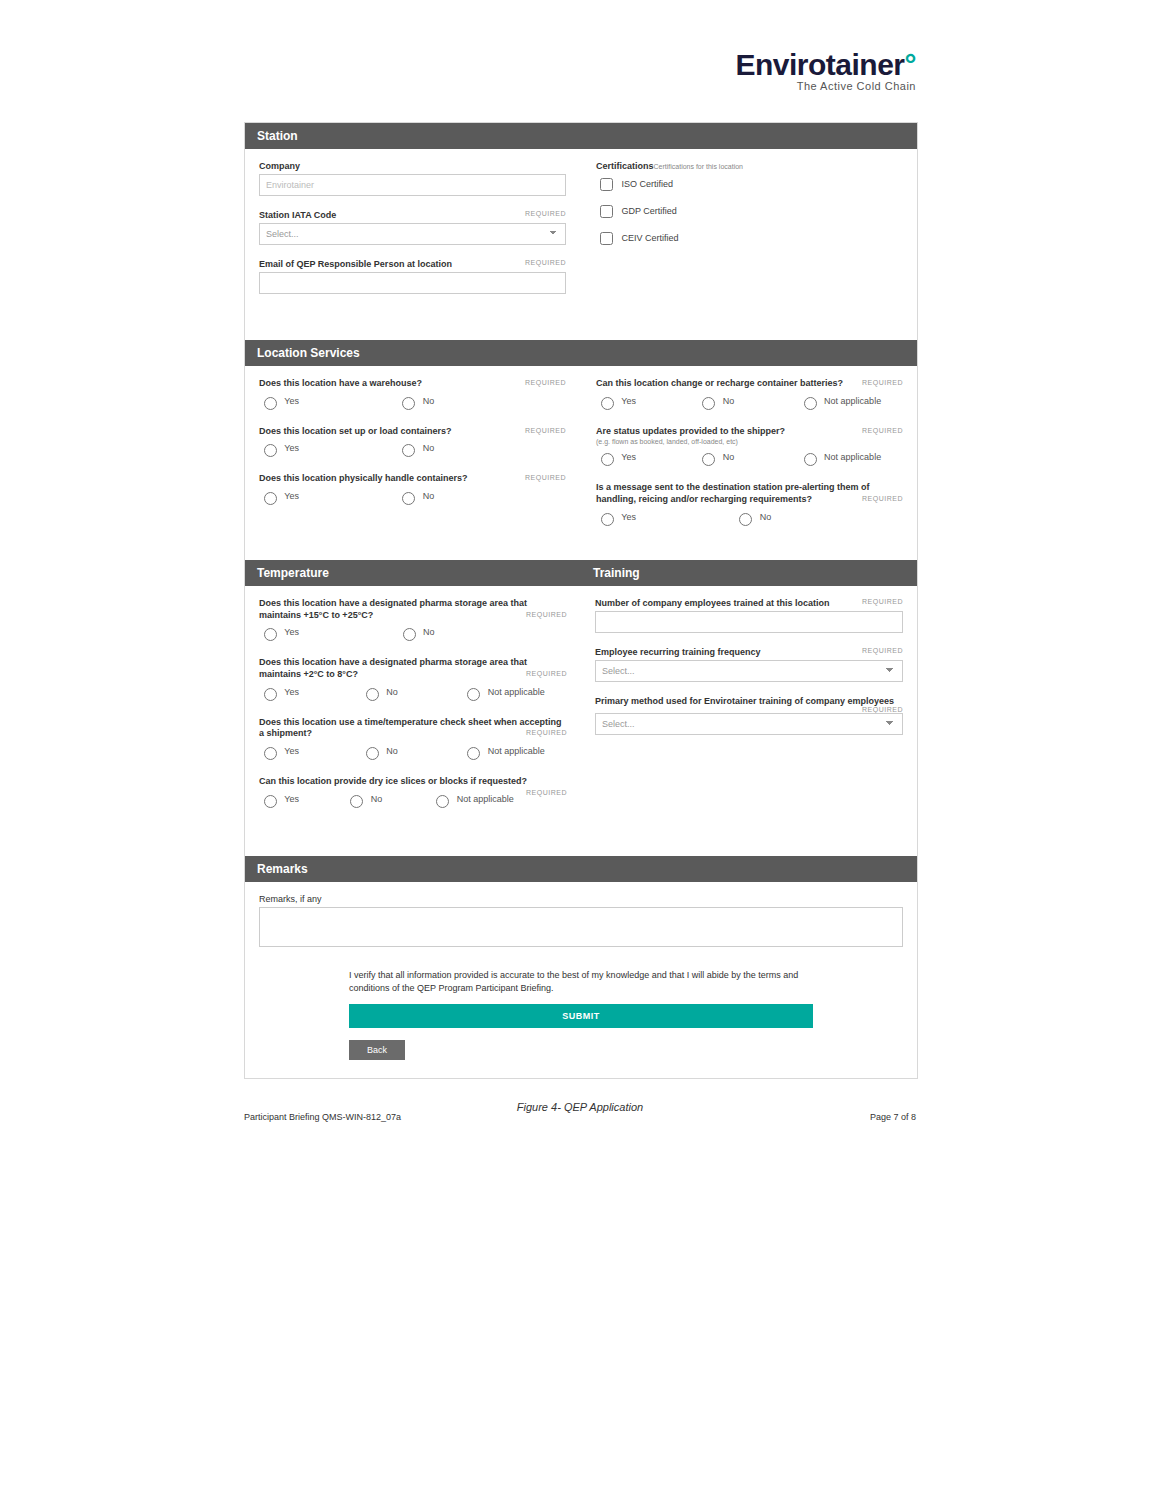Envirotainer°
The Active Cold Chain
Station
Company
Station IATA Code REQUIRED Select...
Email of QEP Responsible Person at location REQUIRED
CertificationsCertifications for this location
ISO Certified GDP Certified CEIV Certified
Location Services
Does this location have a warehouse? REQUIRED
Yes No
Does this location set up or load containers? REQUIRED
Yes No
Does this location physically handle containers? REQUIRED
Yes No
Can this location change or recharge container batteries? REQUIRED
Yes No Not applicable
Are status updates provided to the shipper? REQUIRED (e.g. flown as booked, landed, off-loaded, etc)
Yes No Not applicable
Is a message sent to the destination station pre-alerting them of handling, reicing and/or recharging requirements? REQUIRED
Yes No
Temperature
Does this location have a designated pharma storage area that maintains +15°C to +25°C? REQUIRED
Yes No
Does this location have a designated pharma storage area that maintains +2°C to 8°C? REQUIRED
Yes No Not applicable
Does this location use a time/temperature check sheet when accepting a shipment? REQUIRED
Yes No Not applicable
Can this location provide dry ice slices or blocks if requested? REQUIRED
Yes No Not applicable
Training
Number of company employees trained at this location REQUIRED
Employee recurring training frequency REQUIRED Select...
Primary method used for Envirotainer training of company employees REQUIRED Select...
Remarks
Remarks, if any
I verify that all information provided is accurate to the best of my knowledge and that I will abide by the terms and conditions of the QEP Program Participant Briefing.
SUBMIT Back
Figure 4- QEP Application
Participant Briefing QMS-WIN-812_07a Page 7 of 8